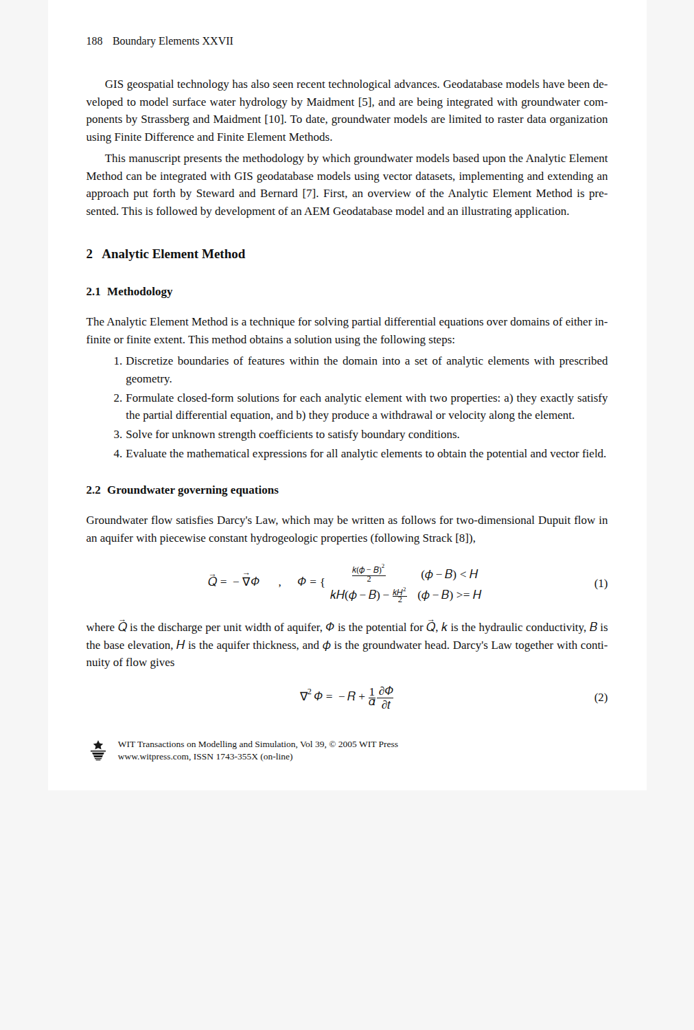188 Boundary Elements XXVII
GIS geospatial technology has also seen recent technological advances. Geodatabase models have been developed to model surface water hydrology by Maidment [5], and are being integrated with groundwater components by Strassberg and Maidment [10]. To date, groundwater models are limited to raster data organization using Finite Difference and Finite Element Methods.
This manuscript presents the methodology by which groundwater models based upon the Analytic Element Method can be integrated with GIS geodatabase models using vector datasets, implementing and extending an approach put forth by Steward and Bernard [7]. First, an overview of the Analytic Element Method is presented. This is followed by development of an AEM Geodatabase model and an illustrating application.
2 Analytic Element Method
2.1 Methodology
The Analytic Element Method is a technique for solving partial differential equations over domains of either infinite or finite extent. This method obtains a solution using the following steps:
Discretize boundaries of features within the domain into a set of analytic elements with prescribed geometry.
Formulate closed-form solutions for each analytic element with two properties: a) they exactly satisfy the partial differential equation, and b) they produce a withdrawal or velocity along the element.
Solve for unknown strength coefficients to satisfy boundary conditions.
Evaluate the mathematical expressions for all analytic elements to obtain the potential and vector field.
2.2 Groundwater governing equations
Groundwater flow satisfies Darcy's Law, which may be written as follows for two-dimensional Dupuit flow in an aquifer with piecewise constant hydrogeologic properties (following Strack [8]),
Q→ = − ∇→ Φ , Φ = { k(ϕ−B)2 2 (ϕ−B)<H kH(ϕ−B) − kH22 (ϕ−B)>=H
(1)
where Q→ is the discharge per unit width of aquifer, Φ is the potential for Q→, k is the hydraulic conductivity, B is the base elevation, H is the aquifer thickness, and ϕ is the groundwater head. Darcy's Law together with continuity of flow gives
∇2 Φ = − R + 1α ∂Φ∂t
(2)
WIT Transactions on Modelling and Simulation, Vol 39, © 2005 WIT Press
www.witpress.com, ISSN 1743-355X (on-line)